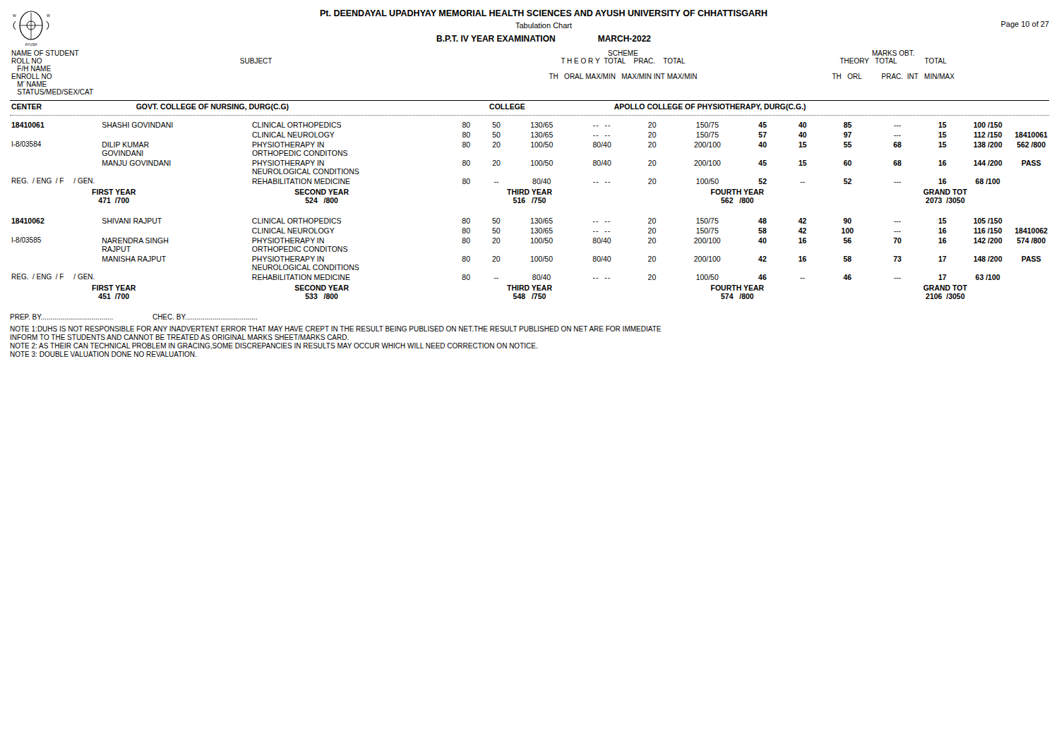AYUSH W W
Pt. DEENDAYAL UPADHYAY MEMORIAL HEALTH SCIENCES AND AYUSH UNIVERSITY OF CHHATTISGARH
Tabulation Chart
Page 10 of 27
B.P.T. IV YEAR EXAMINATION MARCH-2022
| NAME OF STUDENT | | SCHEME | MARKS OBT. |
| ROLL NO F/H NAME | SUBJECT | T H E O R Y TOTAL PRAC. TOTAL | THEORY TOTAL TOTAL |
| ENROLL NO M' NAME STATUS/MED/SEX/CAT | | TH ORAL MAX/MIN MAX/MIN INT MAX/MIN | TH ORL PRAC. INT MIN/MAX |
| CENTER | GOVT. COLLEGE OF NURSING, DURG(C.G) | COLLEGE | APOLLO COLLEGE OF PHYSIOTHERAPY, DURG(C.G.) |
| 18410061 | SHASHI GOVINDANI | CLINICAL ORTHOPEDICS | 80 | 50 | 130/65 | -- -- | 20 | 150/75 | 45 | 40 | 85 | --- | 15 | 100 /150 | |
| | | CLINICAL NEUROLOGY | 80 | 50 | 130/65 | -- -- | 20 | 150/75 | 57 | 40 | 97 | --- | 15 | 112 /150 | 18410061 |
| I-8/03584 | DILIP KUMAR GOVINDANI | PHYSIOTHERAPY IN ORTHOPEDIC CONDITONS | 80 | 20 | 100/50 | 80/40 | 20 | 200/100 | 40 | 15 | 55 | 68 | 15 | 138 /200 | 562 /800 |
| | MANJU GOVINDANI | PHYSIOTHERAPY IN NEUROLOGICAL CONDITIONS | 80 | 20 | 100/50 | 80/40 | 20 | 200/100 | 45 | 15 | 60 | 68 | 16 | 144 /200 | PASS |
| REG. / ENG / F / GEN. | | REHABILITATION MEDICINE | 80 | -- | 80/40 | -- -- | 20 | 100/50 | 52 | -- | 52 | --- | 16 | 68 /100 | |
| FIRST YEAR | SECOND YEAR | THIRD YEAR | FOURTH YEAR | GRAND TOT |
| 471 /700 | 524 /800 | 516 /750 | 562 /800 | 2073 /3050 |
| 18410062 | SHIVANI RAJPUT | CLINICAL ORTHOPEDICS | 80 | 50 | 130/65 | -- -- | 20 | 150/75 | 48 | 42 | 90 | --- | 15 | 105 /150 | |
| | | CLINICAL NEUROLOGY | 80 | 50 | 130/65 | -- -- | 20 | 150/75 | 58 | 42 | 100 | --- | 16 | 116 /150 | 18410062 |
| I-8/03585 | NARENDRA SINGH RAJPUT | PHYSIOTHERAPY IN ORTHOPEDIC CONDITONS | 80 | 20 | 100/50 | 80/40 | 20 | 200/100 | 40 | 16 | 56 | 70 | 16 | 142 /200 | 574 /800 |
| | MANISHA RAJPUT | PHYSIOTHERAPY IN NEUROLOGICAL CONDITIONS | 80 | 20 | 100/50 | 80/40 | 20 | 200/100 | 42 | 16 | 58 | 73 | 17 | 148 /200 | PASS |
| REG. / ENG / F / GEN. | | REHABILITATION MEDICINE | 80 | -- | 80/40 | -- -- | 20 | 100/50 | 46 | -- | 46 | --- | 17 | 63 /100 | |
| FIRST YEAR | SECOND YEAR | THIRD YEAR | FOURTH YEAR | GRAND TOT |
| 451 /700 | 533 /800 | 548 /750 | 574 /800 | 2106 /3050 |
PREP. BY..................................... CHEC. BY.....................................
NOTE 1:DUHS IS NOT RESPONSIBLE FOR ANY INADVERTENT ERROR THAT MAY HAVE CREPT IN THE RESULT BEING PUBLISED ON NET.THE RESULT PUBLISHED ON NET ARE FOR IMMEDIATE
INFORM TO THE STUDENTS AND CANNOT BE TREATED AS ORIGINAL MARKS SHEET/MARKS CARD.
NOTE 2: AS THEIR CAN TECHNICAL PROBLEM IN GRACING,SOME DISCREPANCIES IN RESULTS MAY OCCUR WHICH WILL NEED CORRECTION ON NOTICE.
NOTE 3: DOUBLE VALUATION DONE NO REVALUATION.